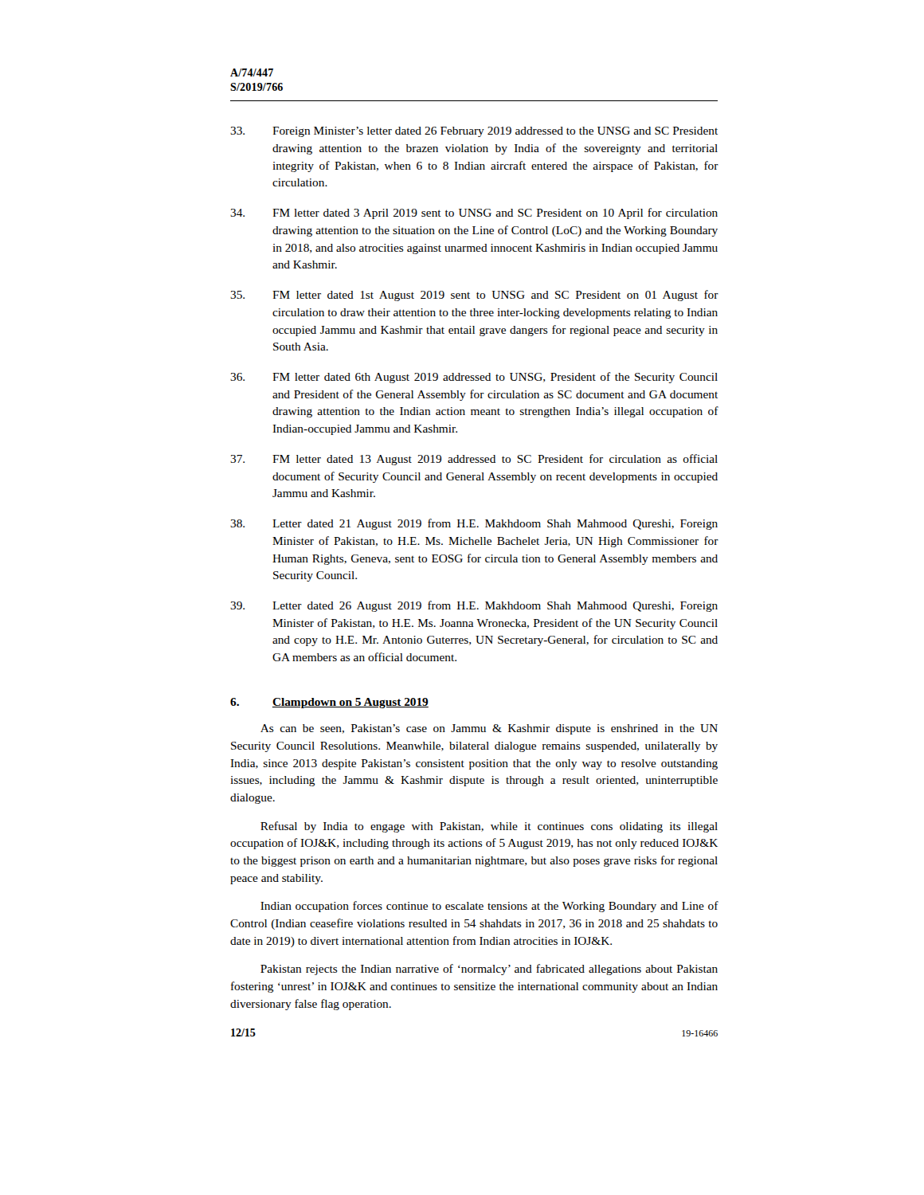A/74/447
S/2019/766
33. Foreign Minister’s letter dated 26 February 2019 addressed to the UNSG and SC President drawing attention to the brazen violation by India of the sovereignty and territorial integrity of Pakistan, when 6 to 8 Indian aircraft entered the airspace of Pakistan, for circulation.
34. FM letter dated 3 April 2019 sent to UNSG and SC President on 10 April for circulation drawing attention to the situation on the Line of Control (LoC) and the Working Boundary in 2018, and also atrocities against unarmed innocent Kashmiris in Indian occupied Jammu and Kashmir.
35. FM letter dated 1st August 2019 sent to UNSG and SC President on 01 August for circulation to draw their attention to the three inter-locking developments relating to Indian occupied Jammu and Kashmir that entail grave dangers for regional peace and security in South Asia.
36. FM letter dated 6th August 2019 addressed to UNSG, President of the Security Council and President of the General Assembly for circulation as SC document and GA document drawing attention to the Indian action meant to strengthen India’s illegal occupation of Indian-occupied Jammu and Kashmir.
37. FM letter dated 13 August 2019 addressed to SC President for circulation as official document of Security Council and General Assembly on recent developments in occupied Jammu and Kashmir.
38. Letter dated 21 August 2019 from H.E. Makhdoom Shah Mahmood Qureshi, Foreign Minister of Pakistan, to H.E. Ms. Michelle Bachelet Jeria, UN High Commissioner for Human Rights, Geneva, sent to EOSG for circula tion to General Assembly members and Security Council.
39. Letter dated 26 August 2019 from H.E. Makhdoom Shah Mahmood Qureshi, Foreign Minister of Pakistan, to H.E. Ms. Joanna Wronecka, President of the UN Security Council and copy to H.E. Mr. Antonio Guterres, UN Secretary-General, for circulation to SC and GA members as an official document.
6. Clampdown on 5 August 2019
As can be seen, Pakistan’s case on Jammu & Kashmir dispute is enshrined in the UN Security Council Resolutions. Meanwhile, bilateral dialogue remains suspended, unilaterally by India, since 2013 despite Pakistan’s consistent position that the only way to resolve outstanding issues, including the Jammu & Kashmir dispute is through a result oriented, uninterruptible dialogue.
Refusal by India to engage with Pakistan, while it continues cons olidating its illegal occupation of IOJ&K, including through its actions of 5 August 2019, has not only reduced IOJ&K to the biggest prison on earth and a humanitarian nightmare, but also poses grave risks for regional peace and stability.
Indian occupation forces continue to escalate tensions at the Working Boundary and Line of Control (Indian ceasefire violations resulted in 54 shahdats in 2017, 36 in 2018 and 25 shahdats to date in 2019) to divert international attention from Indian atrocities in IOJ&K.
Pakistan rejects the Indian narrative of ‘normalcy’ and fabricated allegations about Pakistan fostering ‘unrest’ in IOJ&K and continues to sensitize the international community about an Indian diversionary false flag operation.
12/15
19-16466